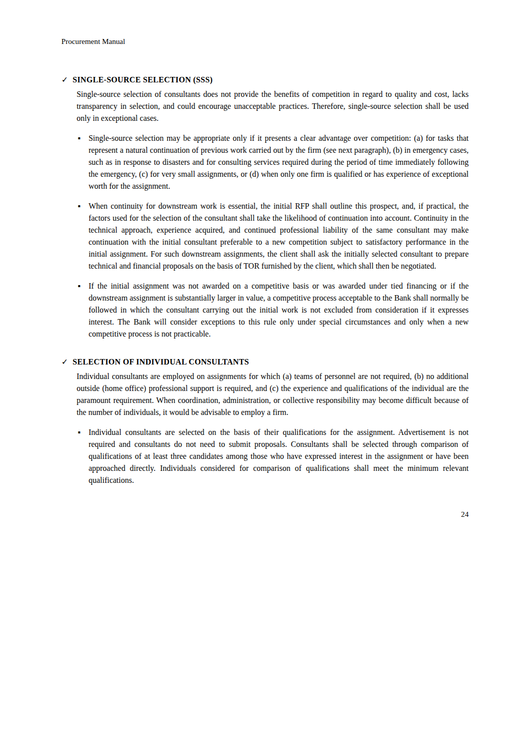Procurement Manual
✓
SINGLE-SOURCE SELECTION (SSS)
Single-source selection of consultants does not provide the benefits of competition in regard to quality and cost, lacks transparency in selection, and could encourage unacceptable practices. Therefore, single-source selection shall be used only in exceptional cases.
Single-source selection may be appropriate only if it presents a clear advantage over competition: (a) for tasks that represent a natural continuation of previous work carried out by the firm (see next paragraph), (b) in emergency cases, such as in response to disasters and for consulting services required during the period of time immediately following the emergency, (c) for very small assignments, or (d) when only one firm is qualified or has experience of exceptional worth for the assignment.
When continuity for downstream work is essential, the initial RFP shall outline this prospect, and, if practical, the factors used for the selection of the consultant shall take the likelihood of continuation into account. Continuity in the technical approach, experience acquired, and continued professional liability of the same consultant may make continuation with the initial consultant preferable to a new competition subject to satisfactory performance in the initial assignment. For such downstream assignments, the client shall ask the initially selected consultant to prepare technical and financial proposals on the basis of TOR furnished by the client, which shall then be negotiated.
If the initial assignment was not awarded on a competitive basis or was awarded under tied financing or if the downstream assignment is substantially larger in value, a competitive process acceptable to the Bank shall normally be followed in which the consultant carrying out the initial work is not excluded from consideration if it expresses interest. The Bank will consider exceptions to this rule only under special circumstances and only when a new competitive process is not practicable.
✓
SELECTION OF INDIVIDUAL CONSULTANTS
Individual consultants are employed on assignments for which (a) teams of personnel are not required, (b) no additional outside (home office) professional support is required, and (c) the experience and qualifications of the individual are the paramount requirement. When coordination, administration, or collective responsibility may become difficult because of the number of individuals, it would be advisable to employ a firm.
Individual consultants are selected on the basis of their qualifications for the assignment. Advertisement is not required and consultants do not need to submit proposals. Consultants shall be selected through comparison of qualifications of at least three candidates among those who have expressed interest in the assignment or have been approached directly. Individuals considered for comparison of qualifications shall meet the minimum relevant qualifications.
24